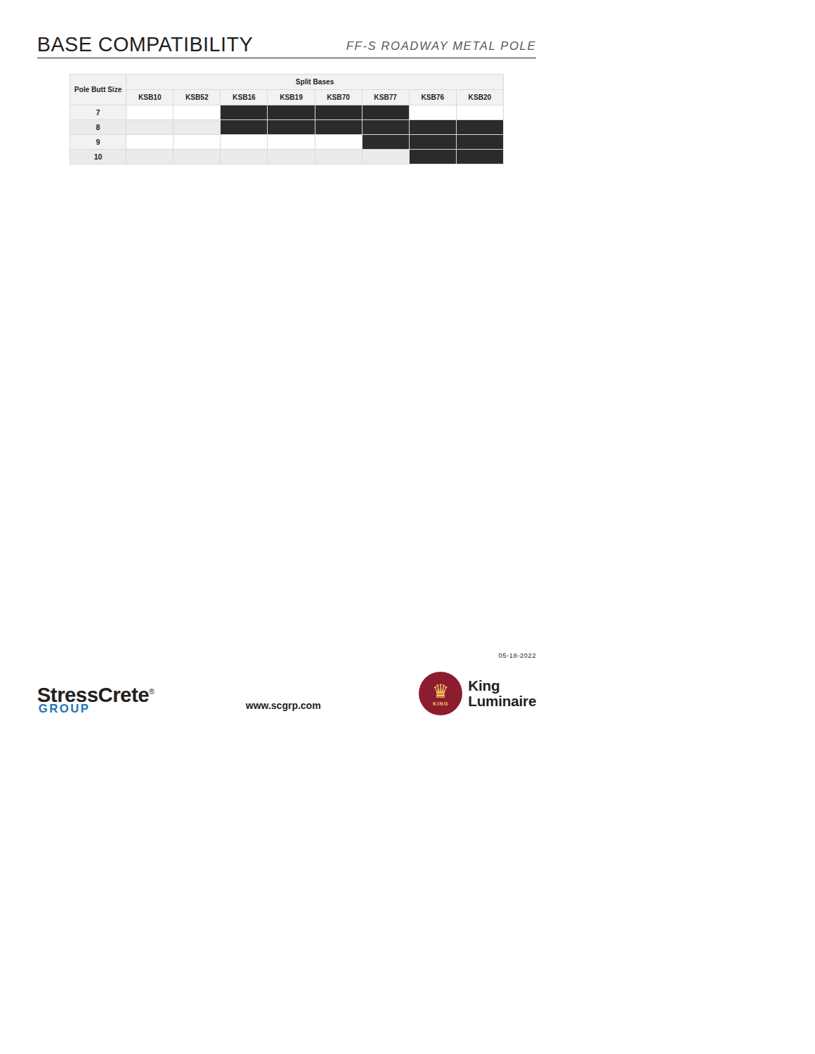BASE COMPATIBILITY
FF-S ROADWAY METAL POLE
| Pole Butt Size | Split Bases |
| --- | --- |
| KSB10 | KSB52 | KSB16 | KSB19 | KSB70 | KSB77 | KSB76 | KSB20 |
| 7 | | | | | | | | |
| 8 | | | | | | | | |
| 9 | | | | | | | | |
| 10 | | | | | | | | |
05-18-2022
StressCrete®
GROUP
www.scgrp.com
♛
KING
King Luminaire